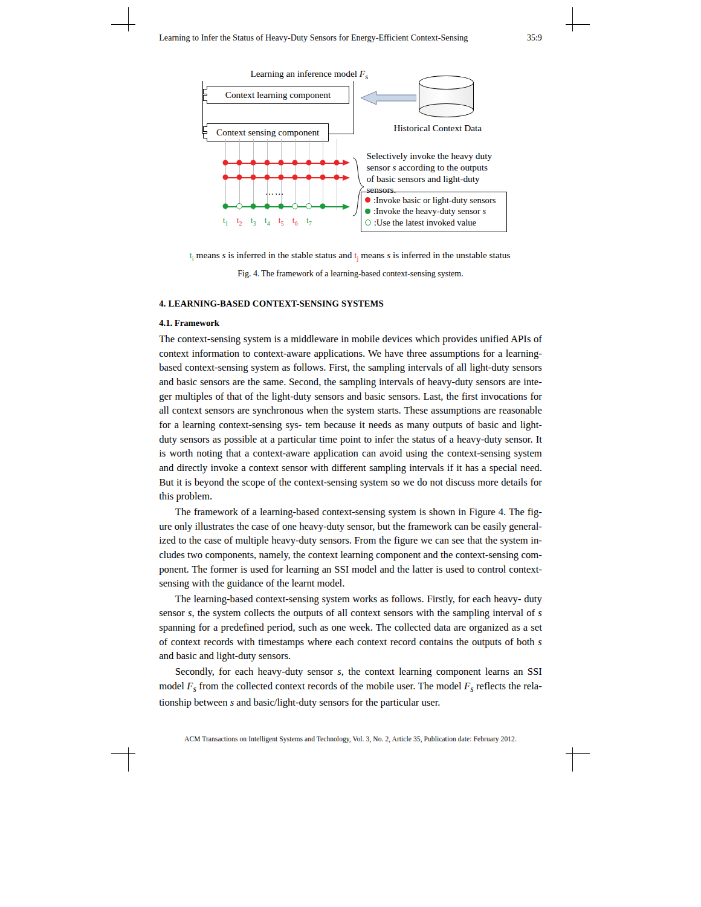Learning to Infer the Status of Heavy-Duty Sensors for Energy-Efficient Context-Sensing 35:9
Learning an inference model Fs
Context learning component
Context sensing component
Historical Context Data
……
t1
t2
t3
t4
t5
t6
t7
Selectively invoke the heavy duty
sensor s according to the outputs
of basic sensors and light-duty
sensors.
:Invoke basic or light-duty sensors
:Invoke the heavy-duty sensor s
:Use the latest invoked value
ti means s is inferred in the stable status and tj means s is inferred in the unstable status
Fig. 4. The framework of a learning-based context-sensing system.
4. LEARNING-BASED CONTEXT-SENSING SYSTEMS
4.1. Framework
The context-sensing system is a middleware in mobile devices which provides unified APIs of context information to context-aware applications. We have three assumptions for a learning-based context-sensing system as follows. First, the sampling intervals of all light-duty sensors and basic sensors are the same. Second, the sampling intervals of heavy-duty sensors are integer multiples of that of the light-duty sensors and basic sensors. Last, the first invocations for all context sensors are synchronous when the system starts. These assumptions are reasonable for a learning context-sensing sys- tem because it needs as many outputs of basic and light-duty sensors as possible at a particular time point to infer the status of a heavy-duty sensor. It is worth noting that a context-aware application can avoid using the context-sensing system and directly invoke a context sensor with different sampling intervals if it has a special need. But it is beyond the scope of the context-sensing system so we do not discuss more details for this problem.
The framework of a learning-based context-sensing system is shown in Figure 4. The figure only illustrates the case of one heavy-duty sensor, but the framework can be easily generalized to the case of multiple heavy-duty sensors. From the figure we can see that the system includes two components, namely, the context learning component and the context-sensing component. The former is used for learning an SSI model and the latter is used to control context-sensing with the guidance of the learnt model.
The learning-based context-sensing system works as follows. Firstly, for each heavy- duty sensor s, the system collects the outputs of all context sensors with the sampling interval of s spanning for a predefined period, such as one week. The collected data are organized as a set of context records with timestamps where each context record contains the outputs of both s and basic and light-duty sensors.
Secondly, for each heavy-duty sensor s, the context learning component learns an SSI model Fs from the collected context records of the mobile user. The model Fs reflects the relationship between s and basic/light-duty sensors for the particular user.
ACM Transactions on Intelligent Systems and Technology, Vol. 3, No. 2, Article 35, Publication date: February 2012.